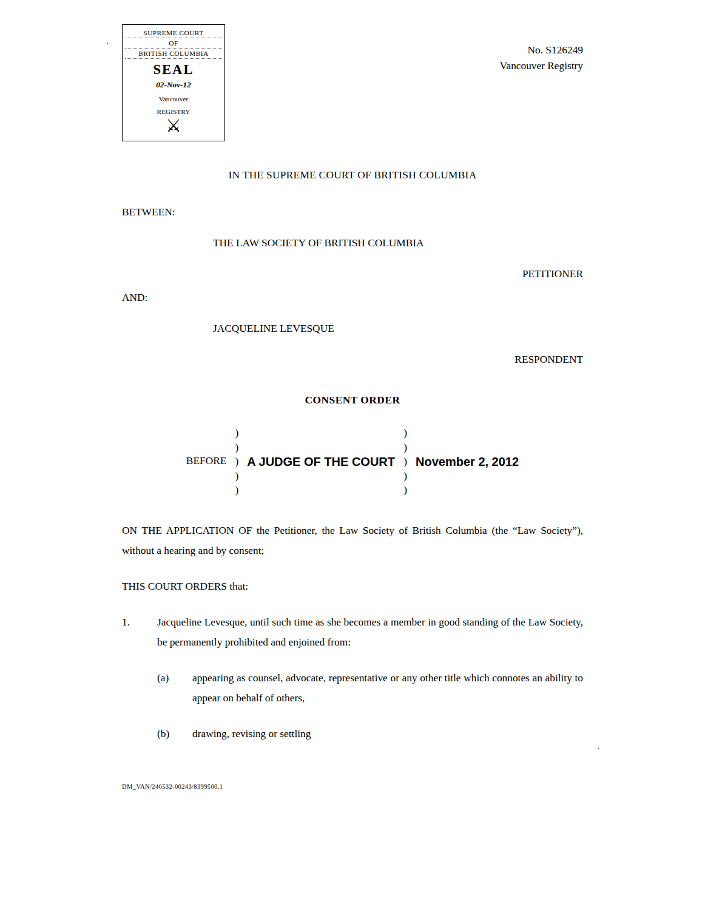·
SUPREME COURT
OF
BRITISH COLUMBIA
SEAL
02-Nov-12
Vancouver
REGISTRY
⚔
No. S126249
Vancouver Registry
IN THE SUPREME COURT OF BRITISH COLUMBIA
BETWEEN:
THE LAW SOCIETY OF BRITISH COLUMBIA
PETITIONER
AND:
JACQUELINE LEVESQUE
RESPONDENT
CONSENT ORDER
| BEFORE | ) ) ) ) ) | A JUDGE OF THE COURT | ) ) ) ) ) | November 2, 2012 |
ON THE APPLICATION OF the Petitioner, the Law Society of British Columbia (the “Law Society”), without a hearing and by consent;
THIS COURT ORDERS that:
Jacqueline Levesque, until such time as she becomes a member in good standing of the Law Society, be permanently prohibited and enjoined from:
(a) appearing as counsel, advocate, representative or any other title which connotes an ability to appear on behalf of others,
(b) drawing, revising or settling
DM_VAN/246532-00243/8399500.1
·